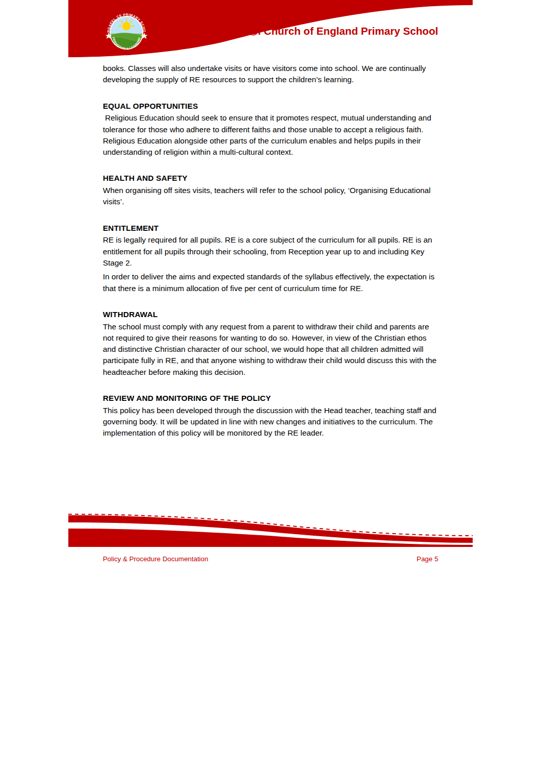LANGAFEL CE PRIMARY SCHOOL FRIENDSHIP & LEARNING
Langafel Church of England Primary School
books. Classes will also undertake visits or have visitors come into school. We are continually developing the supply of RE resources to support the children’s learning.
EQUAL OPPORTUNITIES
Religious Education should seek to ensure that it promotes respect, mutual understanding and tolerance for those who adhere to different faiths and those unable to accept a religious faith. Religious Education alongside other parts of the curriculum enables and helps pupils in their understanding of religion within a multi-cultural context.
HEALTH AND SAFETY
When organising off sites visits, teachers will refer to the school policy, ‘Organising Educational visits’.
ENTITLEMENT
RE is legally required for all pupils. RE is a core subject of the curriculum for all pupils. RE is an entitlement for all pupils through their schooling, from Reception year up to and including Key Stage 2.
In order to deliver the aims and expected standards of the syllabus effectively, the expectation is that there is a minimum allocation of five per cent of curriculum time for RE.
WITHDRAWAL
The school must comply with any request from a parent to withdraw their child and parents are not required to give their reasons for wanting to do so. However, in view of the Christian ethos and distinctive Christian character of our school, we would hope that all children admitted will participate fully in RE, and that anyone wishing to withdraw their child would discuss this with the headteacher before making this decision.
REVIEW AND MONITORING OF THE POLICY
This policy has been developed through the discussion with the Head teacher, teaching staff and governing body. It will be updated in line with new changes and initiatives to the curriculum. The implementation of this policy will be monitored by the RE leader.
Policy & Procedure Documentation
Page 5